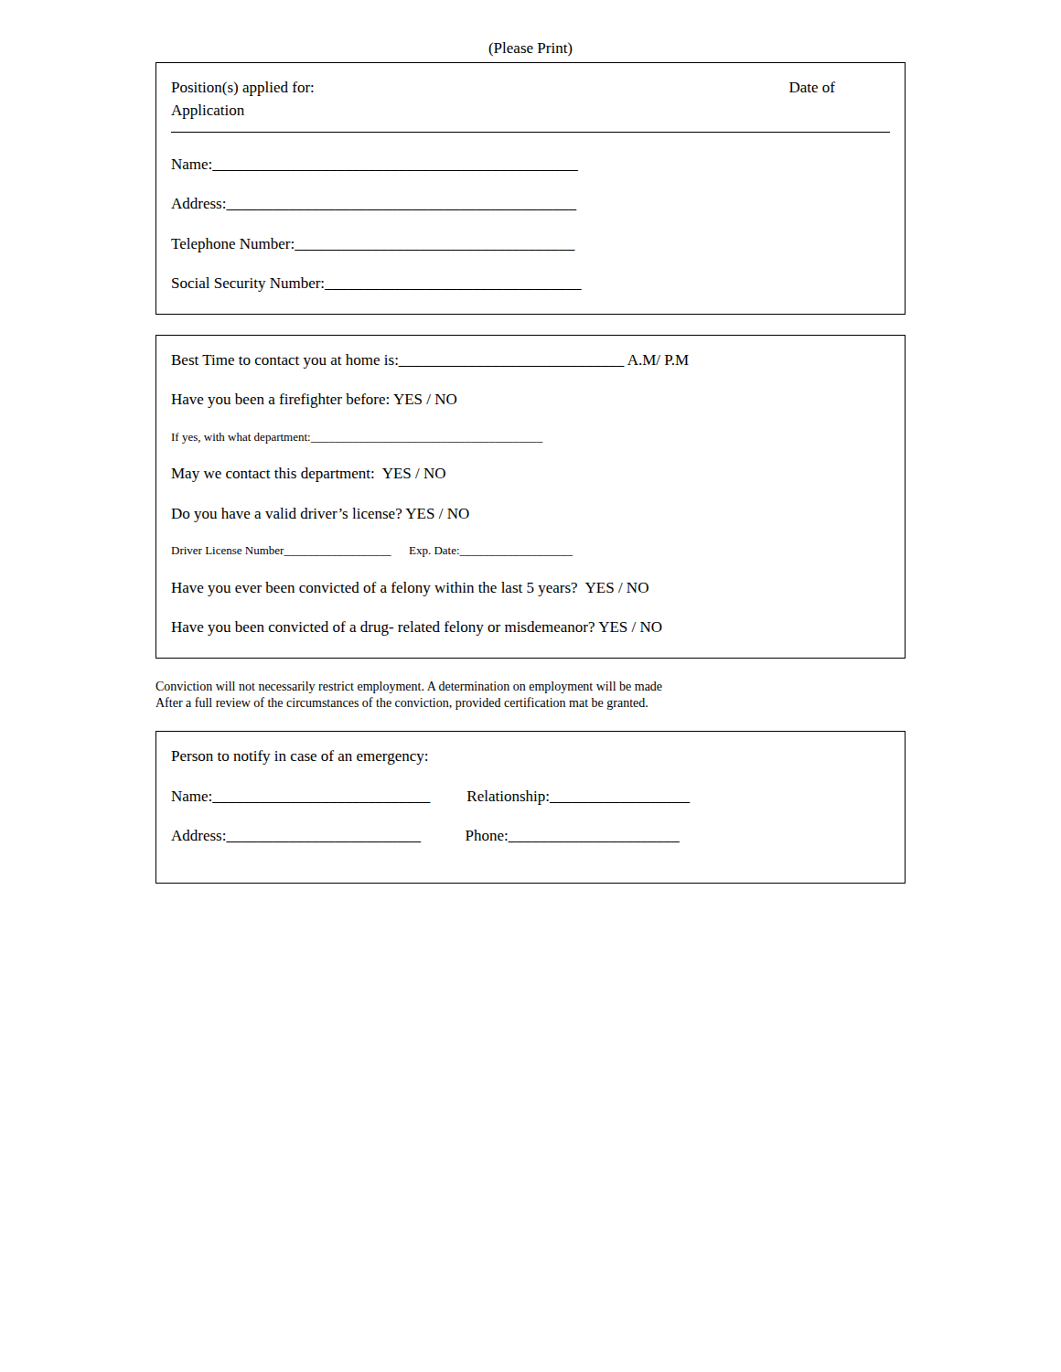(Please Print)
Position(s) applied for:
Date of
Application
Name:_______________________________________________
Address:_____________________________________________
Telephone Number:____________________________________
Social Security Number:_________________________________
Best Time to contact you at home is:_____________________________ A.M/ P.M
Have you been a firefighter before: YES / NO
If yes, with what department:_______________________________________
May we contact this department: YES / NO
Do you have a valid driver’s license? YES / NO
Driver License Number__________________ Exp. Date:___________________
Have you ever been convicted of a felony within the last 5 years? YES / NO
Have you been convicted of a drug- related felony or misdemeanor? YES / NO
Conviction will not necessarily restrict employment. A determination on employment will be made
After a full review of the circumstances of the conviction, provided certification mat be granted.
Person to notify in case of an emergency:
Name:____________________________ Relationship:__________________
Address:_________________________ Phone:______________________